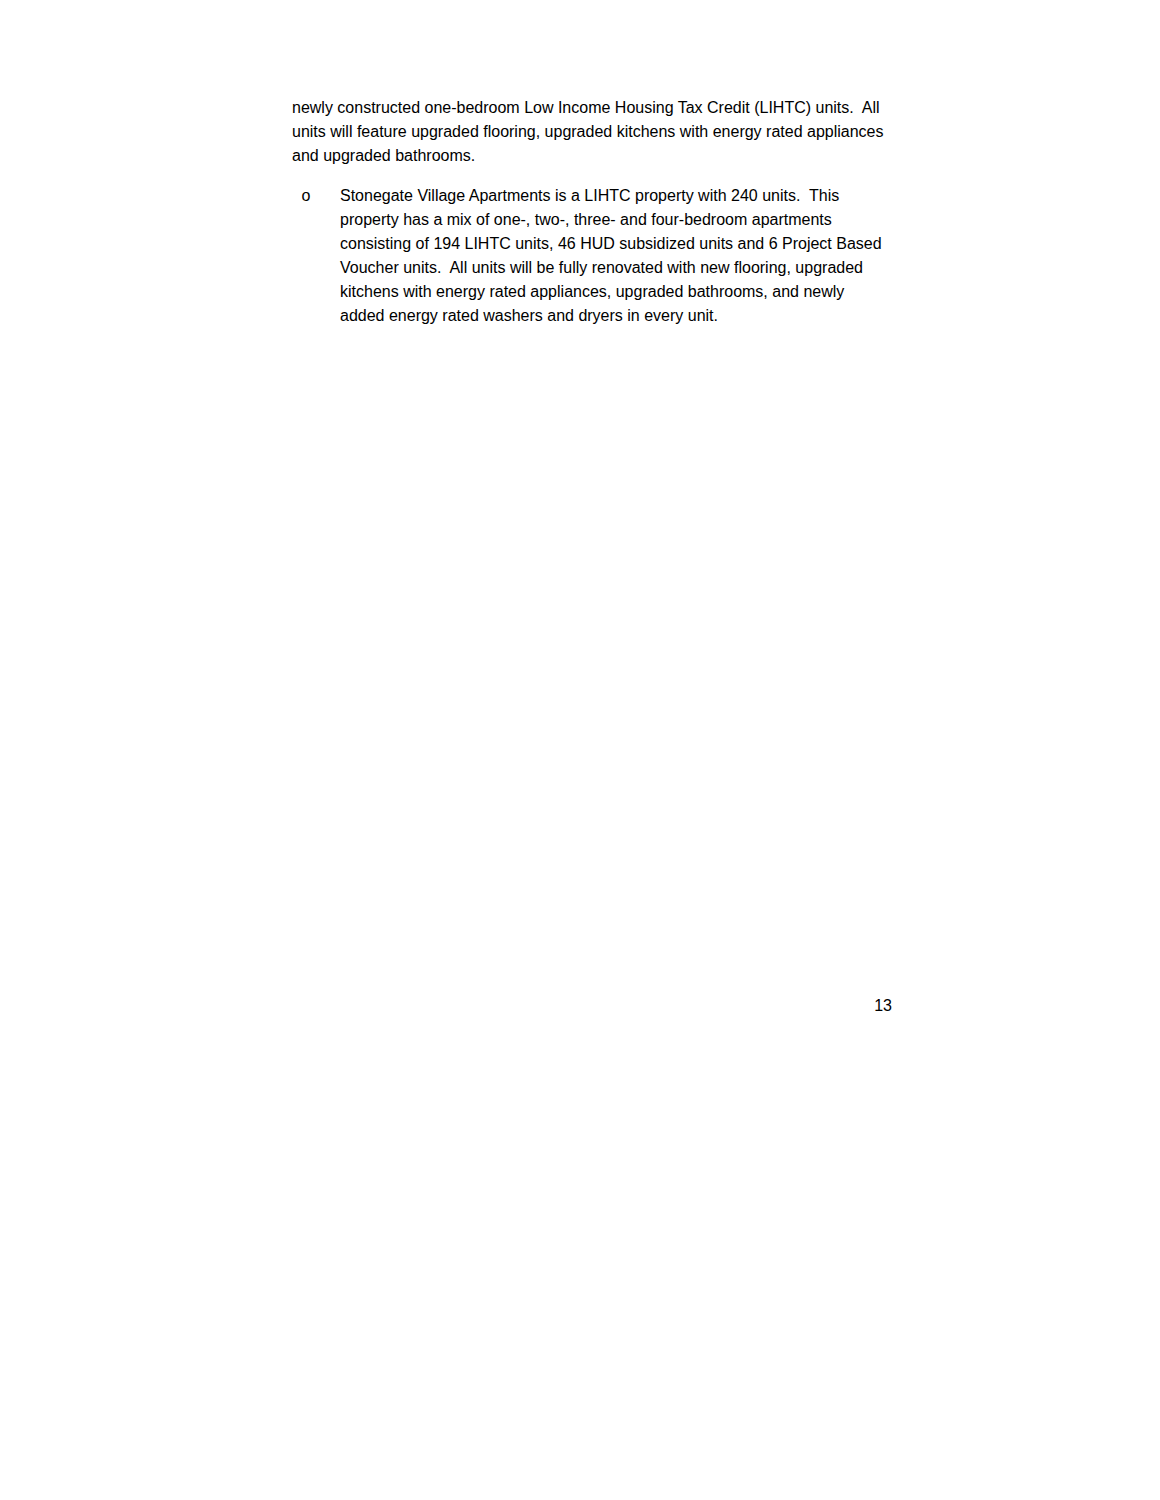newly constructed one-bedroom Low Income Housing Tax Credit (LIHTC) units. All units will feature upgraded flooring, upgraded kitchens with energy rated appliances and upgraded bathrooms.
Stonegate Village Apartments is a LIHTC property with 240 units. This property has a mix of one-, two-, three- and four-bedroom apartments consisting of 194 LIHTC units, 46 HUD subsidized units and 6 Project Based Voucher units. All units will be fully renovated with new flooring, upgraded kitchens with energy rated appliances, upgraded bathrooms, and newly added energy rated washers and dryers in every unit.
13